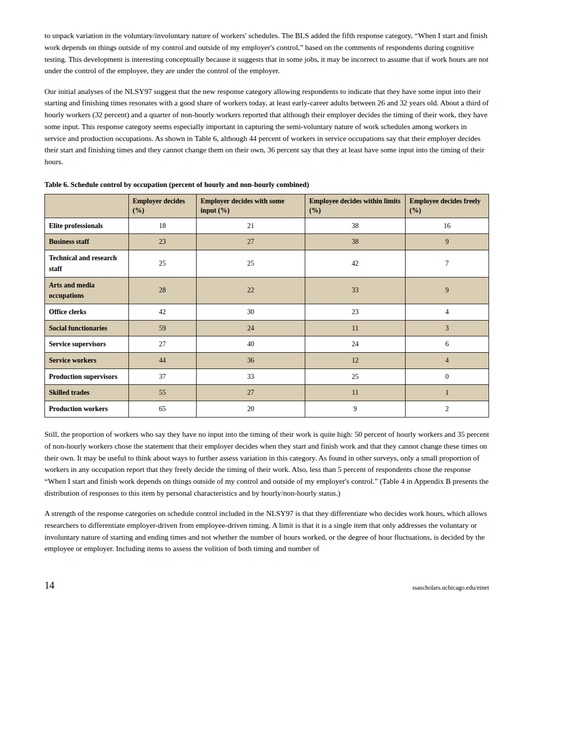to unpack variation in the voluntary/involuntary nature of workers' schedules. The BLS added the fifth response category, “When I start and finish work depends on things outside of my control and outside of my employer's control,” based on the comments of respondents during cognitive testing. This development is interesting conceptually because it suggests that in some jobs, it may be incorrect to assume that if work hours are not under the control of the employee, they are under the control of the employer.
Our initial analyses of the NLSY97 suggest that the new response category allowing respondents to indicate that they have some input into their starting and finishing times resonates with a good share of workers today, at least early-career adults between 26 and 32 years old. About a third of hourly workers (32 percent) and a quarter of non-hourly workers reported that although their employer decides the timing of their work, they have some input. This response category seems especially important in capturing the semi-voluntary nature of work schedules among workers in service and production occupations. As shown in Table 6, although 44 percent of workers in service occupations say that their employer decides their start and finishing times and they cannot change them on their own, 36 percent say that they at least have some input into the timing of their hours.
Table 6. Schedule control by occupation (percent of hourly and non-hourly combined)
| | Employer decides (%) | Employer decides with some input (%) | Employee decides within limits (%) | Employee decides freely (%) |
| --- | --- | --- | --- | --- |
| Elite professionals | 18 | 21 | 38 | 16 |
| Business staff | 23 | 27 | 38 | 9 |
| Technical and research staff | 25 | 25 | 42 | 7 |
| Arts and media occupations | 28 | 22 | 33 | 9 |
| Office clerks | 42 | 30 | 23 | 4 |
| Social functionaries | 59 | 24 | 11 | 3 |
| Service supervisors | 27 | 40 | 24 | 6 |
| Service workers | 44 | 36 | 12 | 4 |
| Production supervisors | 37 | 33 | 25 | 0 |
| Skilled trades | 55 | 27 | 11 | 1 |
| Production workers | 65 | 20 | 9 | 2 |
Still, the proportion of workers who say they have no input into the timing of their work is quite high: 50 percent of hourly workers and 35 percent of non-hourly workers chose the statement that their employer decides when they start and finish work and that they cannot change these times on their own. It may be useful to think about ways to further assess variation in this category. As found in other surveys, only a small proportion of workers in any occupation report that they freely decide the timing of their work. Also, less than 5 percent of respondents chose the response “When I start and finish work depends on things outside of my control and outside of my employer's control.” (Table 4 in Appendix B presents the distribution of responses to this item by personal characteristics and by hourly/non-hourly status.)
A strength of the response categories on schedule control included in the NLSY97 is that they differentiate who decides work hours, which allows researchers to differentiate employer-driven from employee-driven timing. A limit is that it is a single item that only addresses the voluntary or involuntary nature of starting and ending times and not whether the number of hours worked, or the degree of hour fluctuations, is decided by the employee or employer. Including items to assess the volition of both timing and number of
14
ssascholars.uchicago.edu/einet